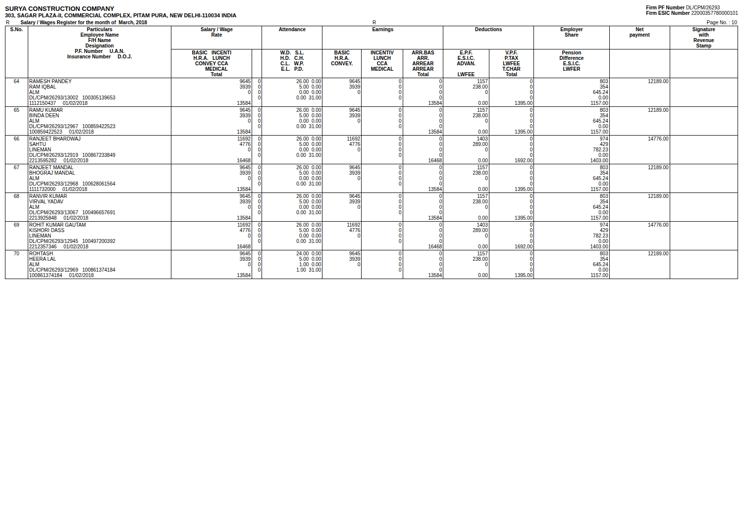Firm PF Number DL/CPM/26293
Firm ESIC Number 22000357780000101
SURYA CONSTRUCTION COMPANY
303, SAGAR PLAZA-II, COMMERCIAL COMPLEX, PITAM PURA, NEW DELHI-110034 INDIA
| R | Salary / Wages Register for the month of March, 2018 | R | Page No. : 10 |
| S.No. | Particulars Employee Name F/H Name Designation P.F. Number U.A.N. Insurance Number D.O.J. | Salary / Wage Rate | Attendance | Earnings | Deductions | Employer Share | Net payment | Signature with Revenue Stamp |
| --- | --- | --- | --- | --- | --- | --- | --- | --- |
| BASIC INCENTI H.R.A. LUNCH CONVEY CCA MEDICAL Total | | W.D. S.L. H.D. C.H. C.L. W.P. E.L. P.D. | BASIC H.R.A. CONVEY. | INCENTIV LUNCH CCA MEDICAL | ARR.BAS ARR. ARREAR ARREAR Total | E.P.F. E.S.I.C. ADVAN. LWFEE | V.P.F. P.TAX LWFEE T.CHAR Total | Pension Difference E.S.I.C. LWFER | | |
| 64 | RAMESH PANDEY RAM IQBAL ALM DL/CPM/26293/13002 100305139653 1112150437 01/02/2018 | 9645 3939 0 13584 | 0 0 0 0 | 26.00 0.00 5.00 0.00 0.00 0.00 0.00 31.00 | 9645 3939 0 | 0 0 0 0 | 0 0 0 0 13584 | 1157 238.00 0 0.00 | 0 0 0 0 1395.00 | 803 354 645.24 0.00 1157.00 | 12189.00 | |
| 65 | RAMU KUMAR BINDA DEEN ALM DL/CPM/26293/12967 100859422523 100859422523 01/02/2018 | 9645 3939 0 13584 | 0 0 0 0 | 26.00 0.00 5.00 0.00 0.00 0.00 0.00 31.00 | 9645 3939 0 | 0 0 0 0 | 0 0 0 0 13584 | 1157 238.00 0 0.00 | 0 0 0 0 1395.00 | 803 354 645.24 0.00 1157.00 | 12189.00 | |
| 66 | RANJEET BHARDWAJ SAHTU LINEMAN DL/CPM/26293/12919 100867233849 2213595282 01/02/2018 | 11692 4776 0 16468 | 0 0 0 0 | 26.00 0.00 5.00 0.00 0.00 0.00 0.00 31.00 | 11692 4776 0 | 0 0 0 0 | 0 0 0 0 16468 | 1403 289.00 0 0.00 | 0 0 0 0 1692.00 | 974 429 782.23 0.00 1403.00 | 14776.00 | |
| 67 | RANJEET MANDAL BHOGRAJ MANDAL ALM DL/CPM/26293/12968 100628061564 1111732000 01/02/2018 | 9645 3939 0 13584 | 0 0 0 0 | 26.00 0.00 5.00 0.00 0.00 0.00 0.00 31.00 | 9645 3939 0 | 0 0 0 0 | 0 0 0 0 13584 | 1157 238.00 0 0.00 | 0 0 0 0 1395.00 | 803 354 645.24 0.00 1157.00 | 12189.00 | |
| 68 | RANVIR KUMAR VIRVAL YADAV ALM DL/CPM/26293/13067 100496657691 2213925848 01/02/2018 | 9645 3939 0 13584 | 0 0 0 0 | 26.00 0.00 5.00 0.00 0.00 0.00 0.00 31.00 | 9645 3939 0 | 0 0 0 0 | 0 0 0 0 13584 | 1157 238.00 0 0.00 | 0 0 0 0 1395.00 | 803 354 645.24 0.00 1157.00 | 12189.00 | |
| 69 | ROHIT KUMAR GAUTAM KISHORI DASS LINEMAN DL/CPM/26293/12945 100497200392 2212357346 01/02/2018 | 11692 4776 0 16468 | 0 0 0 0 | 26.00 0.00 5.00 0.00 0.00 0.00 0.00 31.00 | 11692 4776 0 | 0 0 0 0 | 0 0 0 0 16468 | 1403 289.00 0 0.00 | 0 0 0 0 1692.00 | 974 429 782.23 0.00 1403.00 | 14776.00 | |
| 70 | ROHTASH HEERA LAL ALM DL/CPM/26293/12969 100861374184 100861374184 01/02/2018 | 9645 3939 0 13584 | 0 0 0 0 | 24.00 0.00 5.00 0.00 1.00 0.00 1.00 31.00 | 9645 3939 0 | 0 0 0 0 | 0 0 0 0 13584 | 1157 238.00 0 0.00 | 0 0 0 0 1395.00 | 803 354 645.24 0.00 1157.00 | 12189.00 | |